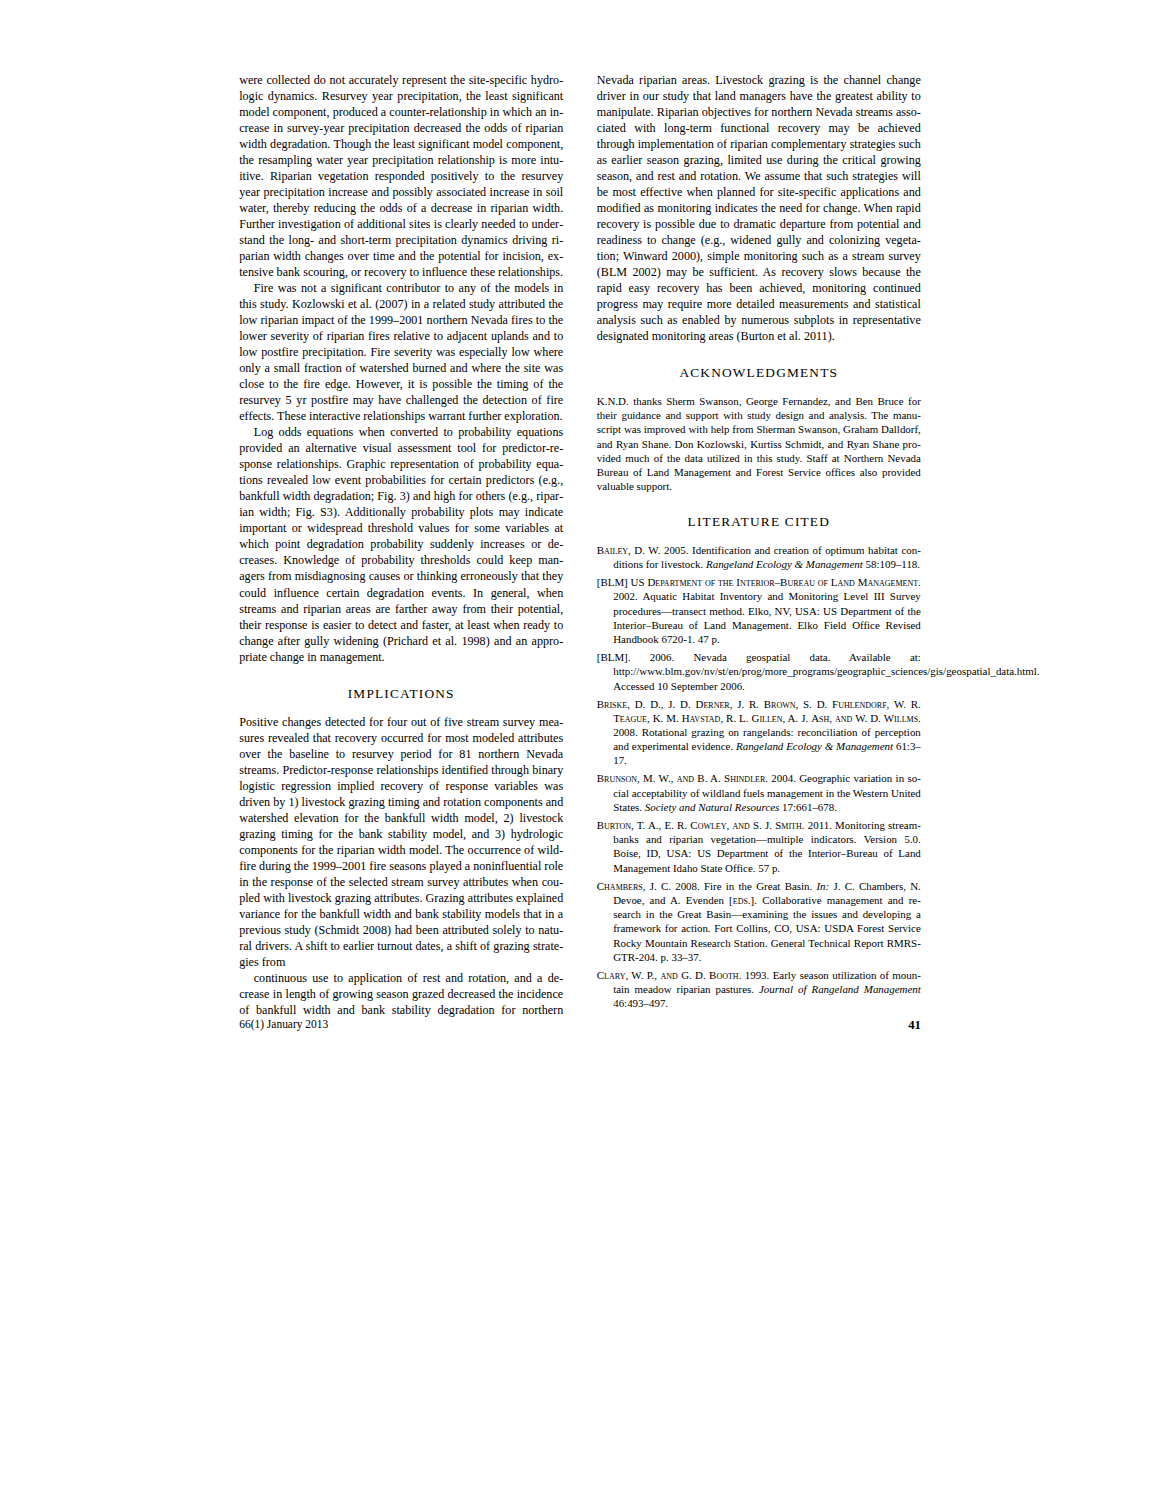were collected do not accurately represent the site-specific hydrologic dynamics. Resurvey year precipitation, the least significant model component, produced a counter-relationship in which an increase in survey-year precipitation decreased the odds of riparian width degradation. Though the least significant model component, the resampling water year precipitation relationship is more intuitive. Riparian vegetation responded positively to the resurvey year precipitation increase and possibly associated increase in soil water, thereby reducing the odds of a decrease in riparian width. Further investigation of additional sites is clearly needed to understand the long- and short-term precipitation dynamics driving riparian width changes over time and the potential for incision, extensive bank scouring, or recovery to influence these relationships.
Fire was not a significant contributor to any of the models in this study. Kozlowski et al. (2007) in a related study attributed the low riparian impact of the 1999–2001 northern Nevada fires to the lower severity of riparian fires relative to adjacent uplands and to low postfire precipitation. Fire severity was especially low where only a small fraction of watershed burned and where the site was close to the fire edge. However, it is possible the timing of the resurvey 5 yr postfire may have challenged the detection of fire effects. These interactive relationships warrant further exploration.
Log odds equations when converted to probability equations provided an alternative visual assessment tool for predictor-response relationships. Graphic representation of probability equations revealed low event probabilities for certain predictors (e.g., bankfull width degradation; Fig. 3) and high for others (e.g., riparian width; Fig. S3). Additionally probability plots may indicate important or widespread threshold values for some variables at which point degradation probability suddenly increases or decreases. Knowledge of probability thresholds could keep managers from misdiagnosing causes or thinking erroneously that they could influence certain degradation events. In general, when streams and riparian areas are farther away from their potential, their response is easier to detect and faster, at least when ready to change after gully widening (Prichard et al. 1998) and an appropriate change in management.
IMPLICATIONS
Positive changes detected for four out of five stream survey measures revealed that recovery occurred for most modeled attributes over the baseline to resurvey period for 81 northern Nevada streams. Predictor-response relationships identified through binary logistic regression implied recovery of response variables was driven by 1) livestock grazing timing and rotation components and watershed elevation for the bankfull width model, 2) livestock grazing timing for the bank stability model, and 3) hydrologic components for the riparian width model. The occurrence of wildfire during the 1999–2001 fire seasons played a noninfluential role in the response of the selected stream survey attributes when coupled with livestock grazing attributes. Grazing attributes explained variance for the bankfull width and bank stability models that in a previous study (Schmidt 2008) had been attributed solely to natural drivers. A shift to earlier turnout dates, a shift of grazing strategies from
continuous use to application of rest and rotation, and a decrease in length of growing season grazed decreased the incidence of bankfull width and bank stability degradation for northern Nevada riparian areas. Livestock grazing is the channel change driver in our study that land managers have the greatest ability to manipulate. Riparian objectives for northern Nevada streams associated with long-term functional recovery may be achieved through implementation of riparian complementary strategies such as earlier season grazing, limited use during the critical growing season, and rest and rotation. We assume that such strategies will be most effective when planned for site-specific applications and modified as monitoring indicates the need for change. When rapid recovery is possible due to dramatic departure from potential and readiness to change (e.g., widened gully and colonizing vegetation; Winward 2000), simple monitoring such as a stream survey (BLM 2002) may be sufficient. As recovery slows because the rapid easy recovery has been achieved, monitoring continued progress may require more detailed measurements and statistical analysis such as enabled by numerous subplots in representative designated monitoring areas (Burton et al. 2011).
ACKNOWLEDGMENTS
K.N.D. thanks Sherm Swanson, George Fernandez, and Ben Bruce for their guidance and support with study design and analysis. The manuscript was improved with help from Sherman Swanson, Graham Dalldorf, and Ryan Shane. Don Kozlowski, Kurtiss Schmidt, and Ryan Shane provided much of the data utilized in this study. Staff at Northern Nevada Bureau of Land Management and Forest Service offices also provided valuable support.
LITERATURE CITED
Bailey, D. W. 2005. Identification and creation of optimum habitat conditions for livestock. Rangeland Ecology & Management 58:109–118.
[BLM] US Department of the Interior–Bureau of Land Management. 2002. Aquatic Habitat Inventory and Monitoring Level III Survey procedures—transect method. Elko, NV, USA: US Department of the Interior–Bureau of Land Management. Elko Field Office Revised Handbook 6720-1. 47 p.
[BLM]. 2006. Nevada geospatial data. Available at: http://www.blm.gov/nv/st/en/prog/more_programs/geographic_sciences/gis/geospatial_data.html. Accessed 10 September 2006.
Briske, D. D., J. D. Derner, J. R. Brown, S. D. Fuhlendorf, W. R. Teague, K. M. Havstad, R. L. Gillen, A. J. Ash, and W. D. Willms. 2008. Rotational grazing on rangelands: reconciliation of perception and experimental evidence. Rangeland Ecology & Management 61:3–17.
Brunson, M. W., and B. A. Shindler. 2004. Geographic variation in social acceptability of wildland fuels management in the Western United States. Society and Natural Resources 17:661–678.
Burton, T. A., E. R. Cowley, and S. J. Smith. 2011. Monitoring streambanks and riparian vegetation—multiple indicators. Version 5.0. Boise, ID, USA: US Department of the Interior–Bureau of Land Management Idaho State Office. 57 p.
Chambers, J. C. 2008. Fire in the Great Basin. In: J. C. Chambers, N. Devoe, and A. Evenden [eds.]. Collaborative management and research in the Great Basin—examining the issues and developing a framework for action. Fort Collins, CO, USA: USDA Forest Service Rocky Mountain Research Station. General Technical Report RMRS-GTR-204. p. 33–37.
Clary, W. P., and G. D. Booth. 1993. Early season utilization of mountain meadow riparian pastures. Journal of Rangeland Management 46:493–497.
66(1) January 2013 41